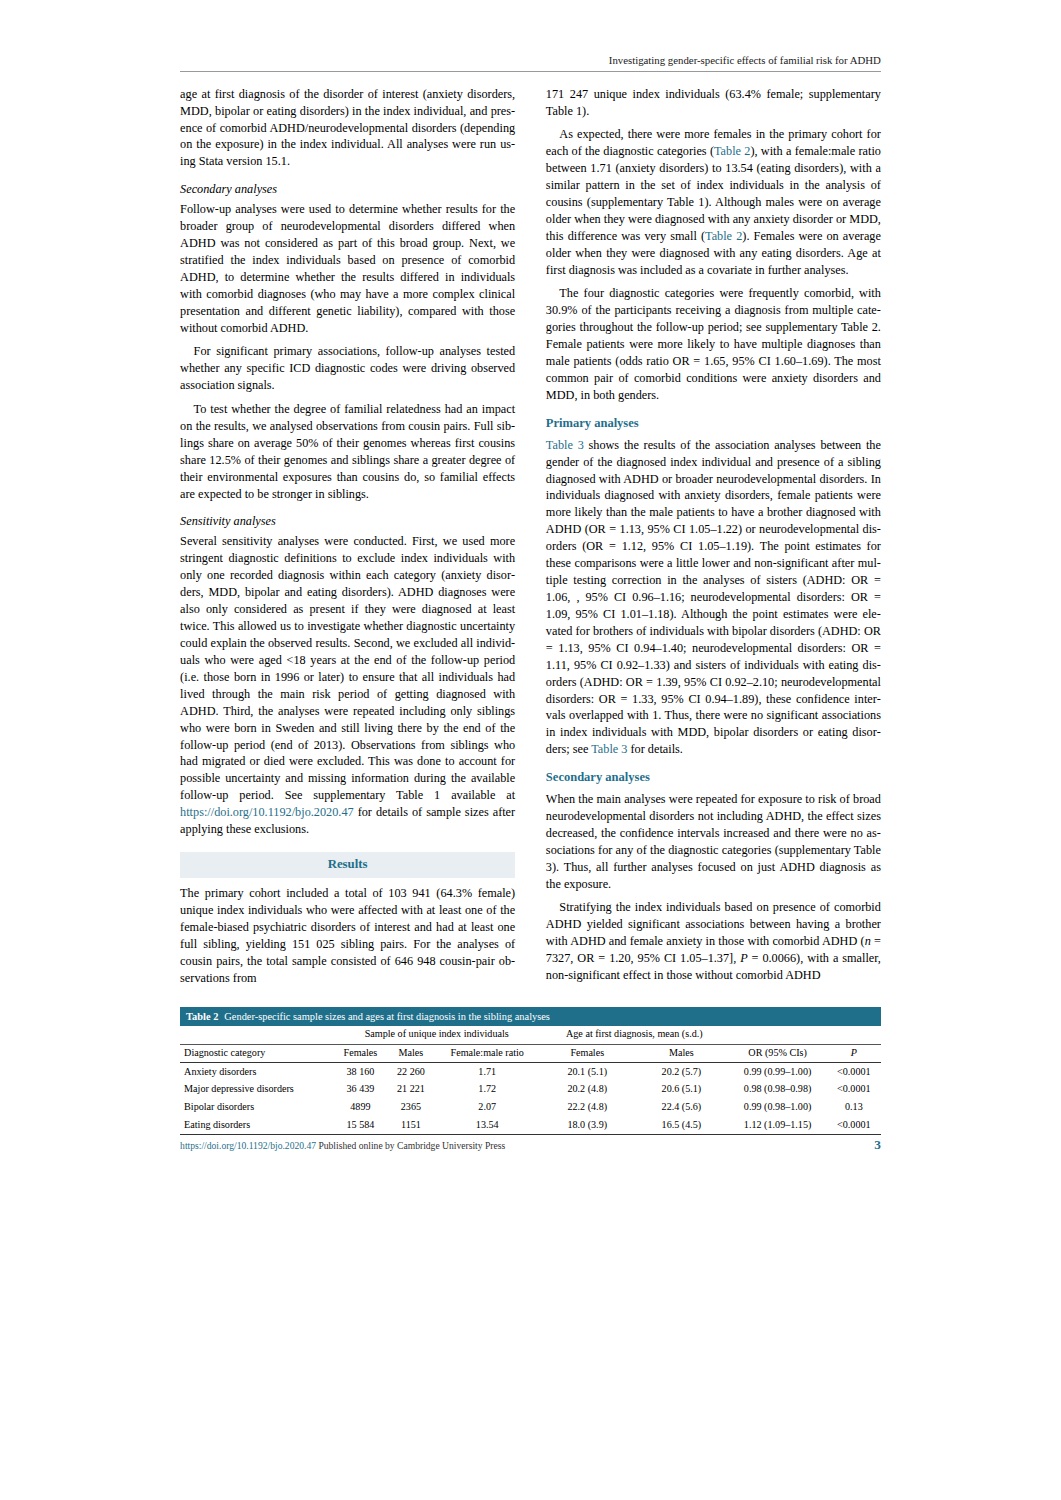Investigating gender-specific effects of familial risk for ADHD
age at first diagnosis of the disorder of interest (anxiety disorders, MDD, bipolar or eating disorders) in the index individual, and presence of comorbid ADHD/neurodevelopmental disorders (depending on the exposure) in the index individual. All analyses were run using Stata version 15.1.
Secondary analyses
Follow-up analyses were used to determine whether results for the broader group of neurodevelopmental disorders differed when ADHD was not considered as part of this broad group. Next, we stratified the index individuals based on presence of comorbid ADHD, to determine whether the results differed in individuals with comorbid diagnoses (who may have a more complex clinical presentation and different genetic liability), compared with those without comorbid ADHD.
For significant primary associations, follow-up analyses tested whether any specific ICD diagnostic codes were driving observed association signals.
To test whether the degree of familial relatedness had an impact on the results, we analysed observations from cousin pairs. Full siblings share on average 50% of their genomes whereas first cousins share 12.5% of their genomes and siblings share a greater degree of their environmental exposures than cousins do, so familial effects are expected to be stronger in siblings.
Sensitivity analyses
Several sensitivity analyses were conducted. First, we used more stringent diagnostic definitions to exclude index individuals with only one recorded diagnosis within each category (anxiety disorders, MDD, bipolar and eating disorders). ADHD diagnoses were also only considered as present if they were diagnosed at least twice. This allowed us to investigate whether diagnostic uncertainty could explain the observed results. Second, we excluded all individuals who were aged <18 years at the end of the follow-up period (i.e. those born in 1996 or later) to ensure that all individuals had lived through the main risk period of getting diagnosed with ADHD. Third, the analyses were repeated including only siblings who were born in Sweden and still living there by the end of the follow-up period (end of 2013). Observations from siblings who had migrated or died were excluded. This was done to account for possible uncertainty and missing information during the available follow-up period. See supplementary Table 1 available at https://doi.org/10.1192/bjo.2020.47 for details of sample sizes after applying these exclusions.
Results
The primary cohort included a total of 103 941 (64.3% female) unique index individuals who were affected with at least one of the female-biased psychiatric disorders of interest and had at least one full sibling, yielding 151 025 sibling pairs. For the analyses of cousin pairs, the total sample consisted of 646 948 cousin-pair observations from
171 247 unique index individuals (63.4% female; supplementary Table 1).
As expected, there were more females in the primary cohort for each of the diagnostic categories (Table 2), with a female:male ratio between 1.71 (anxiety disorders) to 13.54 (eating disorders), with a similar pattern in the set of index individuals in the analysis of cousins (supplementary Table 1). Although males were on average older when they were diagnosed with any anxiety disorder or MDD, this difference was very small (Table 2). Females were on average older when they were diagnosed with any eating disorders. Age at first diagnosis was included as a covariate in further analyses.
The four diagnostic categories were frequently comorbid, with 30.9% of the participants receiving a diagnosis from multiple categories throughout the follow-up period; see supplementary Table 2. Female patients were more likely to have multiple diagnoses than male patients (odds ratio OR = 1.65, 95% CI 1.60–1.69). The most common pair of comorbid conditions were anxiety disorders and MDD, in both genders.
Primary analyses
Table 3 shows the results of the association analyses between the gender of the diagnosed index individual and presence of a sibling diagnosed with ADHD or broader neurodevelopmental disorders. In individuals diagnosed with anxiety disorders, female patients were more likely than the male patients to have a brother diagnosed with ADHD (OR = 1.13, 95% CI 1.05–1.22) or neurodevelopmental disorders (OR = 1.12, 95% CI 1.05–1.19). The point estimates for these comparisons were a little lower and non-significant after multiple testing correction in the analyses of sisters (ADHD: OR = 1.06, , 95% CI 0.96–1.16; neurodevelopmental disorders: OR = 1.09, 95% CI 1.01–1.18). Although the point estimates were elevated for brothers of individuals with bipolar disorders (ADHD: OR = 1.13, 95% CI 0.94–1.40; neurodevelopmental disorders: OR = 1.11, 95% CI 0.92–1.33) and sisters of individuals with eating disorders (ADHD: OR = 1.39, 95% CI 0.92–2.10; neurodevelopmental disorders: OR = 1.33, 95% CI 0.94–1.89), these confidence intervals overlapped with 1. Thus, there were no significant associations in index individuals with MDD, bipolar disorders or eating disorders; see Table 3 for details.
Secondary analyses
When the main analyses were repeated for exposure to risk of broad neurodevelopmental disorders not including ADHD, the effect sizes decreased, the confidence intervals increased and there were no associations for any of the diagnostic categories (supplementary Table 3). Thus, all further analyses focused on just ADHD diagnosis as the exposure.
Stratifying the index individuals based on presence of comorbid ADHD yielded significant associations between having a brother with ADHD and female anxiety in those with comorbid ADHD (n = 7327, OR = 1.20, 95% CI 1.05–1.37], P = 0.0066), with a smaller, non-significant effect in those without comorbid ADHD
Table 2 Gender-specific sample sizes and ages at first diagnosis in the sibling analyses
| | Sample of unique index individuals | Age at first diagnosis, mean (s.d.) | | |
| --- | --- | --- | --- | --- |
| Diagnostic category | Females | Males | Female:male ratio | Females | Males | OR (95% CIs) | P |
| Anxiety disorders | 38 160 | 22 260 | 1.71 | 20.1 (5.1) | 20.2 (5.7) | 0.99 (0.99–1.00) | <0.0001 |
| Major depressive disorders | 36 439 | 21 221 | 1.72 | 20.2 (4.8) | 20.6 (5.1) | 0.98 (0.98–0.98) | <0.0001 |
| Bipolar disorders | 4899 | 2365 | 2.07 | 22.2 (4.8) | 22.4 (5.6) | 0.99 (0.98–1.00) | 0.13 |
| Eating disorders | 15 584 | 1151 | 13.54 | 18.0 (3.9) | 16.5 (4.5) | 1.12 (1.09–1.15) | <0.0001 |
https://doi.org/10.1192/bjo.2020.47 Published online by Cambridge University Press
3